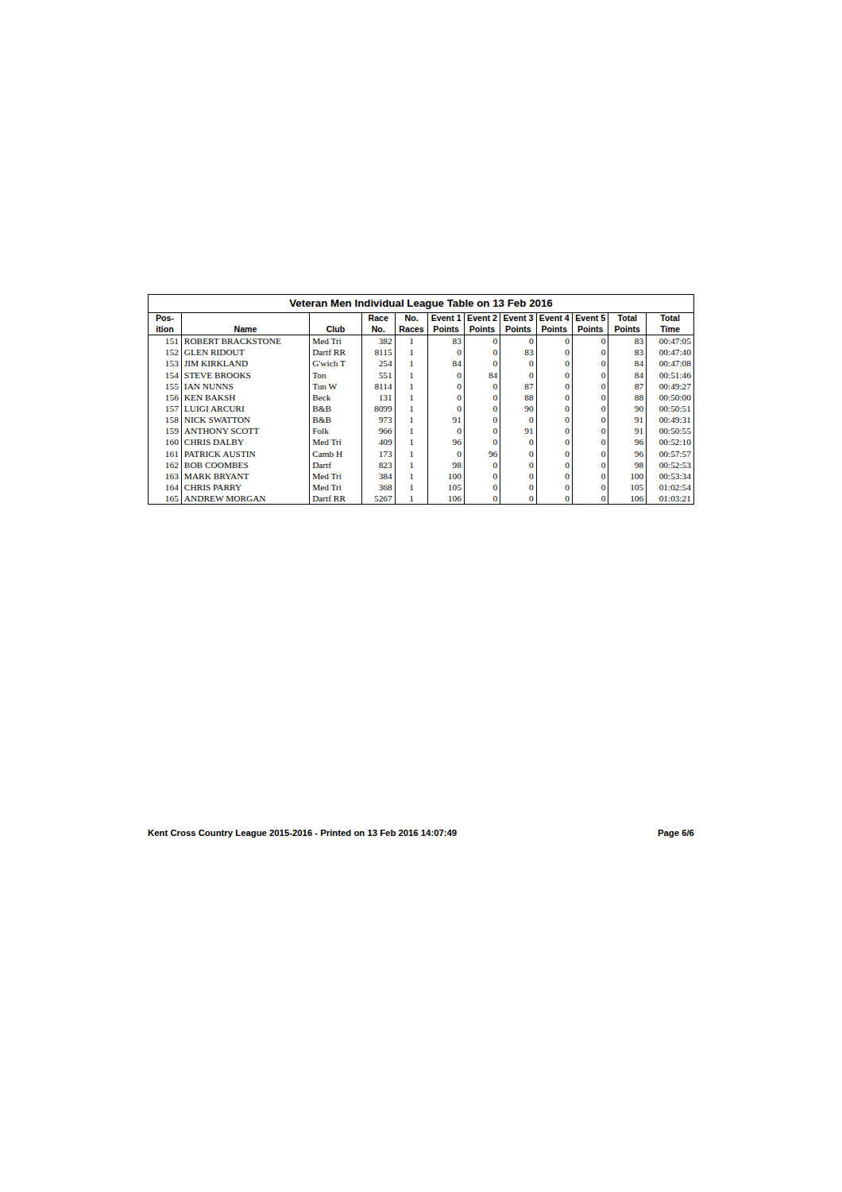Veteran Men Individual League Table on 13 Feb 2016
| Pos- | | | Race | No. | Event 1 | Event 2 | Event 3 | Event 4 | Event 5 | Total | Total |
| --- | --- | --- | --- | --- | --- | --- | --- | --- | --- | --- | --- |
| ition | Name | Club | No. | Races | Points | Points | Points | Points | Points | Points | Time |
| 151 | ROBERT BRACKSTONE | Med Tri | 382 | 1 | 83 | 0 | 0 | 0 | 0 | 83 | 00:47:05 |
| 152 | GLEN RIDOUT | Dartf RR | 8115 | 1 | 0 | 0 | 83 | 0 | 0 | 83 | 00:47:40 |
| 153 | JIM KIRKLAND | G'wich T | 254 | 1 | 84 | 0 | 0 | 0 | 0 | 84 | 00:47:08 |
| 154 | STEVE BROOKS | Ton | 551 | 1 | 0 | 84 | 0 | 0 | 0 | 84 | 00:51:46 |
| 155 | IAN NUNNS | Tun W | 8114 | 1 | 0 | 0 | 87 | 0 | 0 | 87 | 00:49:27 |
| 156 | KEN BAKSH | Beck | 131 | 1 | 0 | 0 | 88 | 0 | 0 | 88 | 00:50:00 |
| 157 | LUIGI ARCURI | B&B | 8099 | 1 | 0 | 0 | 90 | 0 | 0 | 90 | 00:50:51 |
| 158 | NICK SWATTON | B&B | 973 | 1 | 91 | 0 | 0 | 0 | 0 | 91 | 00:49:31 |
| 159 | ANTHONY SCOTT | Folk | 966 | 1 | 0 | 0 | 91 | 0 | 0 | 91 | 00:50:55 |
| 160 | CHRIS DALBY | Med Tri | 409 | 1 | 96 | 0 | 0 | 0 | 0 | 96 | 00:52:10 |
| 161 | PATRICK AUSTIN | Camb H | 173 | 1 | 0 | 96 | 0 | 0 | 0 | 96 | 00:57:57 |
| 162 | BOB COOMBES | Dartf | 823 | 1 | 98 | 0 | 0 | 0 | 0 | 98 | 00:52:53 |
| 163 | MARK BRYANT | Med Tri | 384 | 1 | 100 | 0 | 0 | 0 | 0 | 100 | 00:53:34 |
| 164 | CHRIS PARRY | Med Tri | 368 | 1 | 105 | 0 | 0 | 0 | 0 | 105 | 01:02:54 |
| 165 | ANDREW MORGAN | Dartf RR | 5267 | 1 | 106 | 0 | 0 | 0 | 0 | 106 | 01:03:21 |
Kent Cross Country League 2015-2016 - Printed on 13 Feb 2016 14:07:49 Page 6/6